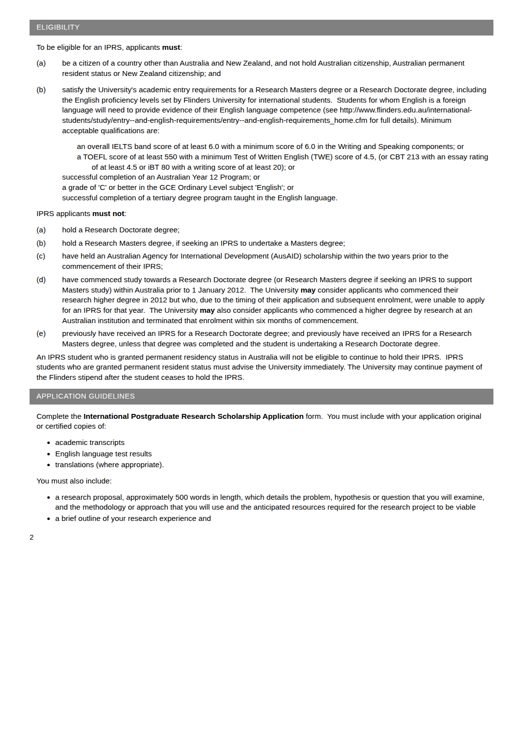ELIGIBILITY
To be eligible for an IPRS, applicants must:
(a)
be a citizen of a country other than Australia and New Zealand, and not hold Australian citizenship, Australian permanent resident status or New Zealand citizenship; and
(b)
satisfy the University's academic entry requirements for a Research Masters degree or a Research Doctorate degree, including the English proficiency levels set by Flinders University for international students. Students for whom English is a foreign language will need to provide evidence of their English language competence (see http://www.flinders.edu.au/international-students/study/entry--and-english-requirements/entry--and-english-requirements_home.cfm for full details). Minimum acceptable qualifications are:
an overall IELTS band score of at least 6.0 with a minimum score of 6.0 in the Writing and Speaking components; or
a TOEFL score of at least 550 with a minimum Test of Written English (TWE) score of 4.5, (or CBT 213 with an essay rating of at least 4.5 or iBT 80 with a writing score of at least 20); or
successful completion of an Australian Year 12 Program; or
a grade of 'C' or better in the GCE Ordinary Level subject 'English'; or
successful completion of a tertiary degree program taught in the English language.
IPRS applicants must not:
(a)
hold a Research Doctorate degree;
(b)
hold a Research Masters degree, if seeking an IPRS to undertake a Masters degree;
(c)
have held an Australian Agency for International Development (AusAID) scholarship within the two years prior to the commencement of their IPRS;
(d)
have commenced study towards a Research Doctorate degree (or Research Masters degree if seeking an IPRS to support Masters study) within Australia prior to 1 January 2012. The University may consider applicants who commenced their research higher degree in 2012 but who, due to the timing of their application and subsequent enrolment, were unable to apply for an IPRS for that year. The University may also consider applicants who commenced a higher degree by research at an Australian institution and terminated that enrolment within six months of commencement.
(e)
previously have received an IPRS for a Research Doctorate degree; and previously have received an IPRS for a Research Masters degree, unless that degree was completed and the student is undertaking a Research Doctorate degree.
An IPRS student who is granted permanent residency status in Australia will not be eligible to continue to hold their IPRS. IPRS students who are granted permanent resident status must advise the University immediately. The University may continue payment of the Flinders stipend after the student ceases to hold the IPRS.
APPLICATION GUIDELINES
Complete the International Postgraduate Research Scholarship Application form. You must include with your application original or certified copies of:
academic transcripts
English language test results
translations (where appropriate).
You must also include:
a research proposal, approximately 500 words in length, which details the problem, hypothesis or question that you will examine, and the methodology or approach that you will use and the anticipated resources required for the research project to be viable
a brief outline of your research experience and
2